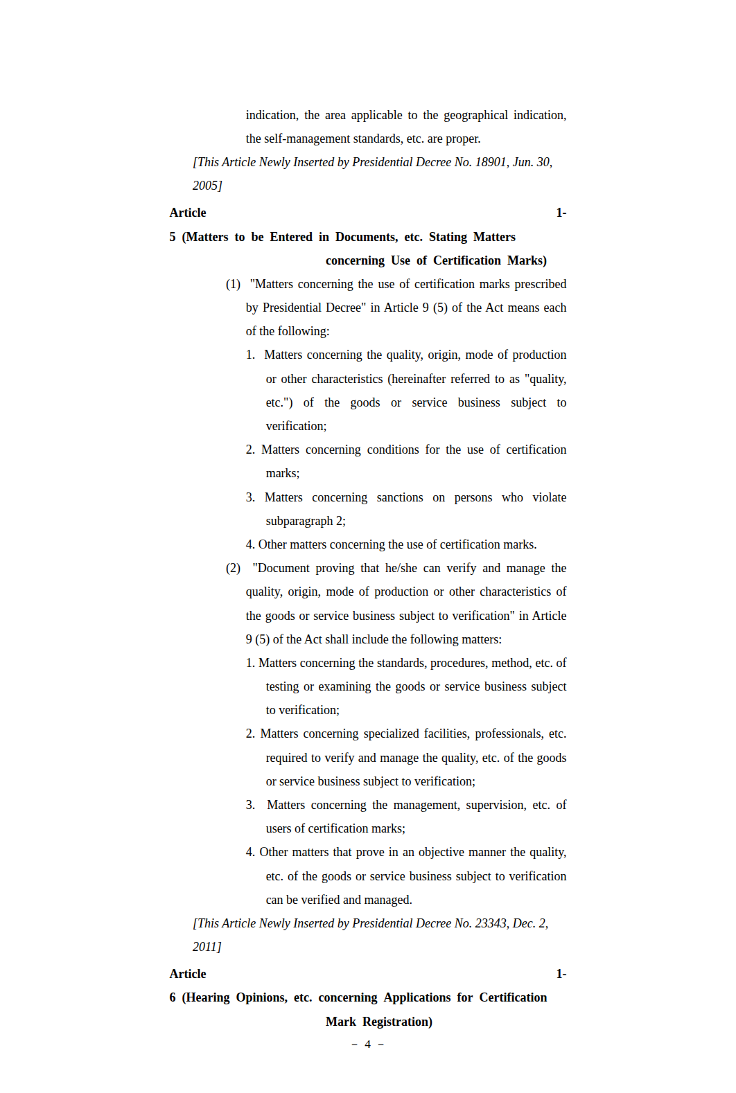indication, the area applicable to the geographical indication, the self-management standards, etc. are proper.
[This Article Newly Inserted by Presidential Decree No. 18901, Jun. 30, 2005]
Article 1-5 (Matters to be Entered in Documents, etc. Stating Matters concerning Use of Certification Marks)
(1) "Matters concerning the use of certification marks prescribed by Presidential Decree" in Article 9 (5) of the Act means each of the following:
1. Matters concerning the quality, origin, mode of production or other characteristics (hereinafter referred to as "quality, etc.") of the goods or service business subject to verification;
2. Matters concerning conditions for the use of certification marks;
3. Matters concerning sanctions on persons who violate subparagraph 2;
4. Other matters concerning the use of certification marks.
(2) "Document proving that he/she can verify and manage the quality, origin, mode of production or other characteristics of the goods or service business subject to verification" in Article 9 (5) of the Act shall include the following matters:
1. Matters concerning the standards, procedures, method, etc. of testing or examining the goods or service business subject to verification;
2. Matters concerning specialized facilities, professionals, etc. required to verify and manage the quality, etc. of the goods or service business subject to verification;
3. Matters concerning the management, supervision, etc. of users of certification marks;
4. Other matters that prove in an objective manner the quality, etc. of the goods or service business subject to verification can be verified and managed.
[This Article Newly Inserted by Presidential Decree No. 23343, Dec. 2, 2011]
Article 1-6 (Hearing Opinions, etc. concerning Applications for Certification Mark Registration)
－ 4 －